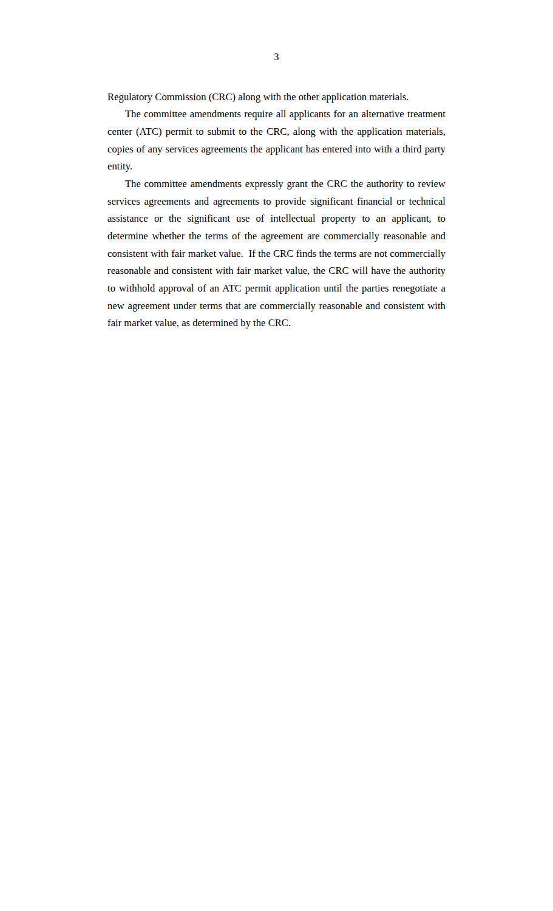3
Regulatory Commission (CRC) along with the other application materials.
The committee amendments require all applicants for an alternative treatment center (ATC) permit to submit to the CRC, along with the application materials, copies of any services agreements the applicant has entered into with a third party entity.
The committee amendments expressly grant the CRC the authority to review services agreements and agreements to provide significant financial or technical assistance or the significant use of intellectual property to an applicant, to determine whether the terms of the agreement are commercially reasonable and consistent with fair market value. If the CRC finds the terms are not commercially reasonable and consistent with fair market value, the CRC will have the authority to withhold approval of an ATC permit application until the parties renegotiate a new agreement under terms that are commercially reasonable and consistent with fair market value, as determined by the CRC.